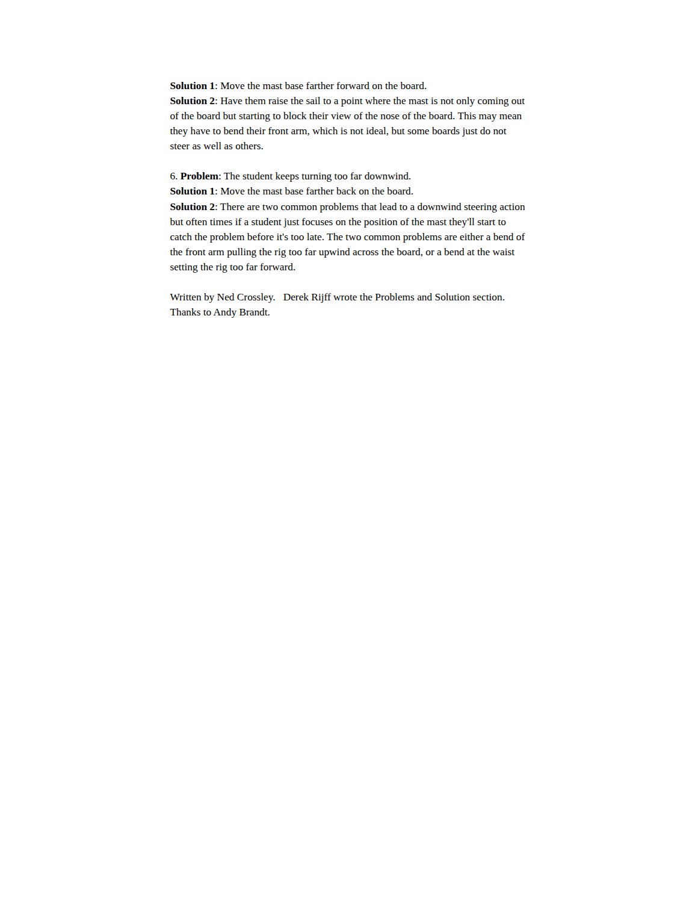Solution 1: Move the mast base farther forward on the board.
Solution 2: Have them raise the sail to a point where the mast is not only coming out of the board but starting to block their view of the nose of the board. This may mean they have to bend their front arm, which is not ideal, but some boards just do not steer as well as others.
6. Problem: The student keeps turning too far downwind.
Solution 1: Move the mast base farther back on the board.
Solution 2: There are two common problems that lead to a downwind steering action but often times if a student just focuses on the position of the mast they'll start to catch the problem before it's too late. The two common problems are either a bend of the front arm pulling the rig too far upwind across the board, or a bend at the waist setting the rig too far forward.
Written by Ned Crossley. Derek Rijff wrote the Problems and Solution section. Thanks to Andy Brandt.